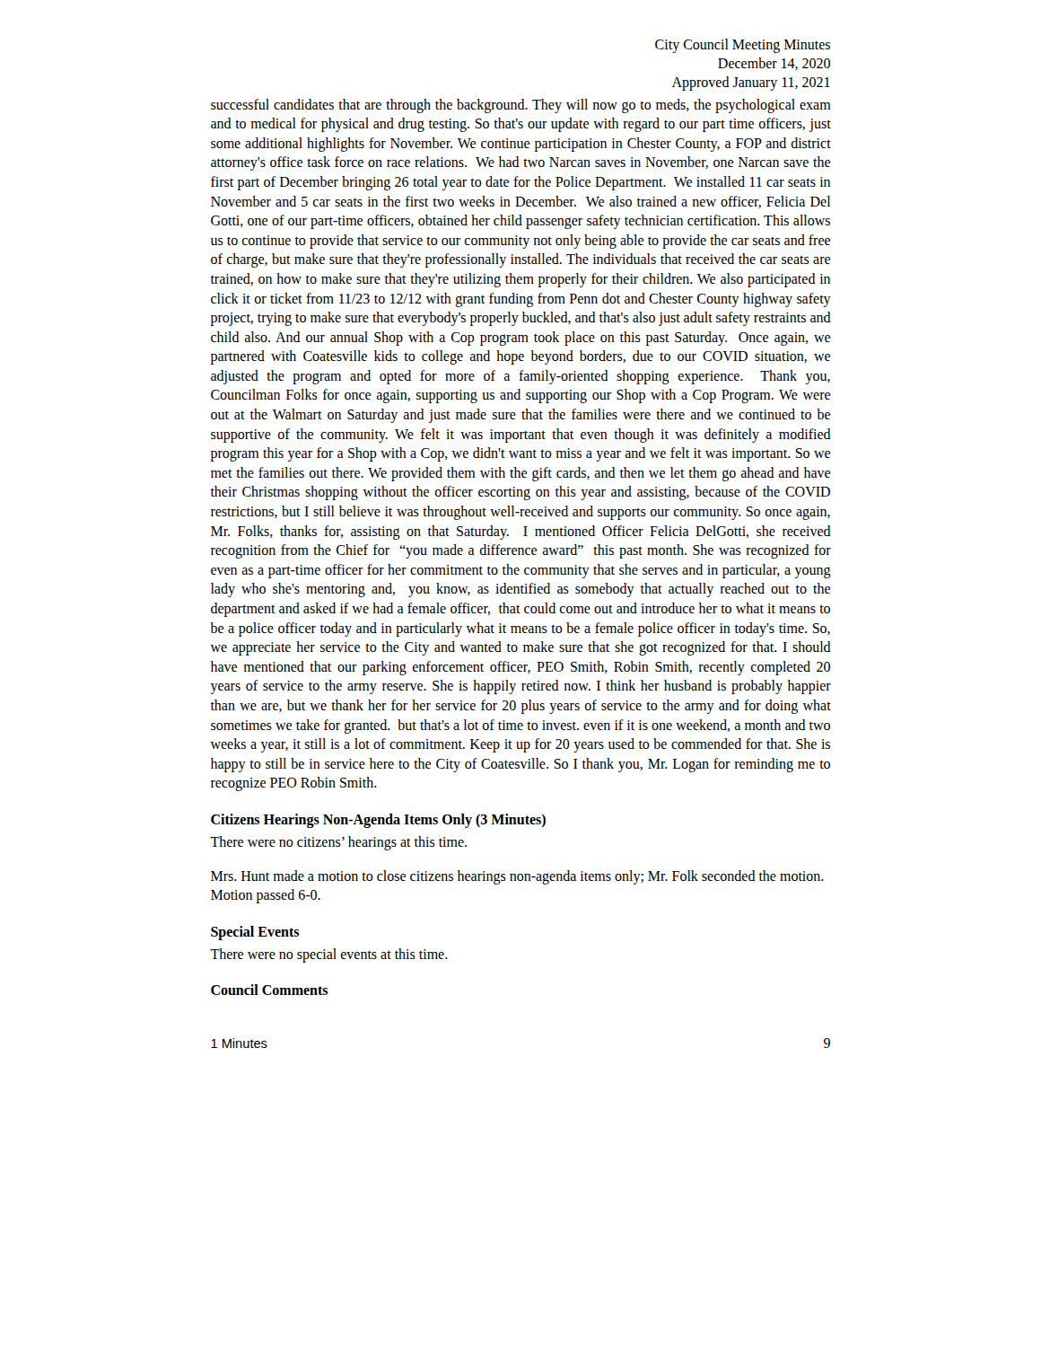City Council Meeting Minutes
December 14, 2020
Approved January 11, 2021
successful candidates that are through the background. They will now go to meds, the psychological exam and to medical for physical and drug testing. So that's our update with regard to our part time officers, just some additional highlights for November. We continue participation in Chester County, a FOP and district attorney's office task force on race relations. We had two Narcan saves in November, one Narcan save the first part of December bringing 26 total year to date for the Police Department. We installed 11 car seats in November and 5 car seats in the first two weeks in December. We also trained a new officer, Felicia Del Gotti, one of our part-time officers, obtained her child passenger safety technician certification. This allows us to continue to provide that service to our community not only being able to provide the car seats and free of charge, but make sure that they're professionally installed. The individuals that received the car seats are trained, on how to make sure that they're utilizing them properly for their children. We also participated in click it or ticket from 11/23 to 12/12 with grant funding from Penn dot and Chester County highway safety project, trying to make sure that everybody's properly buckled, and that's also just adult safety restraints and child also. And our annual Shop with a Cop program took place on this past Saturday. Once again, we partnered with Coatesville kids to college and hope beyond borders, due to our COVID situation, we adjusted the program and opted for more of a family-oriented shopping experience. Thank you, Councilman Folks for once again, supporting us and supporting our Shop with a Cop Program. We were out at the Walmart on Saturday and just made sure that the families were there and we continued to be supportive of the community. We felt it was important that even though it was definitely a modified program this year for a Shop with a Cop, we didn't want to miss a year and we felt it was important. So we met the families out there. We provided them with the gift cards, and then we let them go ahead and have their Christmas shopping without the officer escorting on this year and assisting, because of the COVID restrictions, but I still believe it was throughout well-received and supports our community. So once again, Mr. Folks, thanks for, assisting on that Saturday. I mentioned Officer Felicia DelGotti, she received recognition from the Chief for “you made a difference award” this past month. She was recognized for even as a part-time officer for her commitment to the community that she serves and in particular, a young lady who she's mentoring and, you know, as identified as somebody that actually reached out to the department and asked if we had a female officer, that could come out and introduce her to what it means to be a police officer today and in particularly what it means to be a female police officer in today's time. So, we appreciate her service to the City and wanted to make sure that she got recognized for that. I should have mentioned that our parking enforcement officer, PEO Smith, Robin Smith, recently completed 20 years of service to the army reserve. She is happily retired now. I think her husband is probably happier than we are, but we thank her for her service for 20 plus years of service to the army and for doing what sometimes we take for granted. but that's a lot of time to invest. even if it is one weekend, a month and two weeks a year, it still is a lot of commitment. Keep it up for 20 years used to be commended for that. She is happy to still be in service here to the City of Coatesville. So I thank you, Mr. Logan for reminding me to recognize PEO Robin Smith.
Citizens Hearings Non-Agenda Items Only (3 Minutes)
There were no citizens’ hearings at this time.
Mrs. Hunt made a motion to close citizens hearings non-agenda items only; Mr. Folk seconded the motion. Motion passed 6-0.
Special Events
There were no special events at this time.
Council Comments
1 Minutes 9